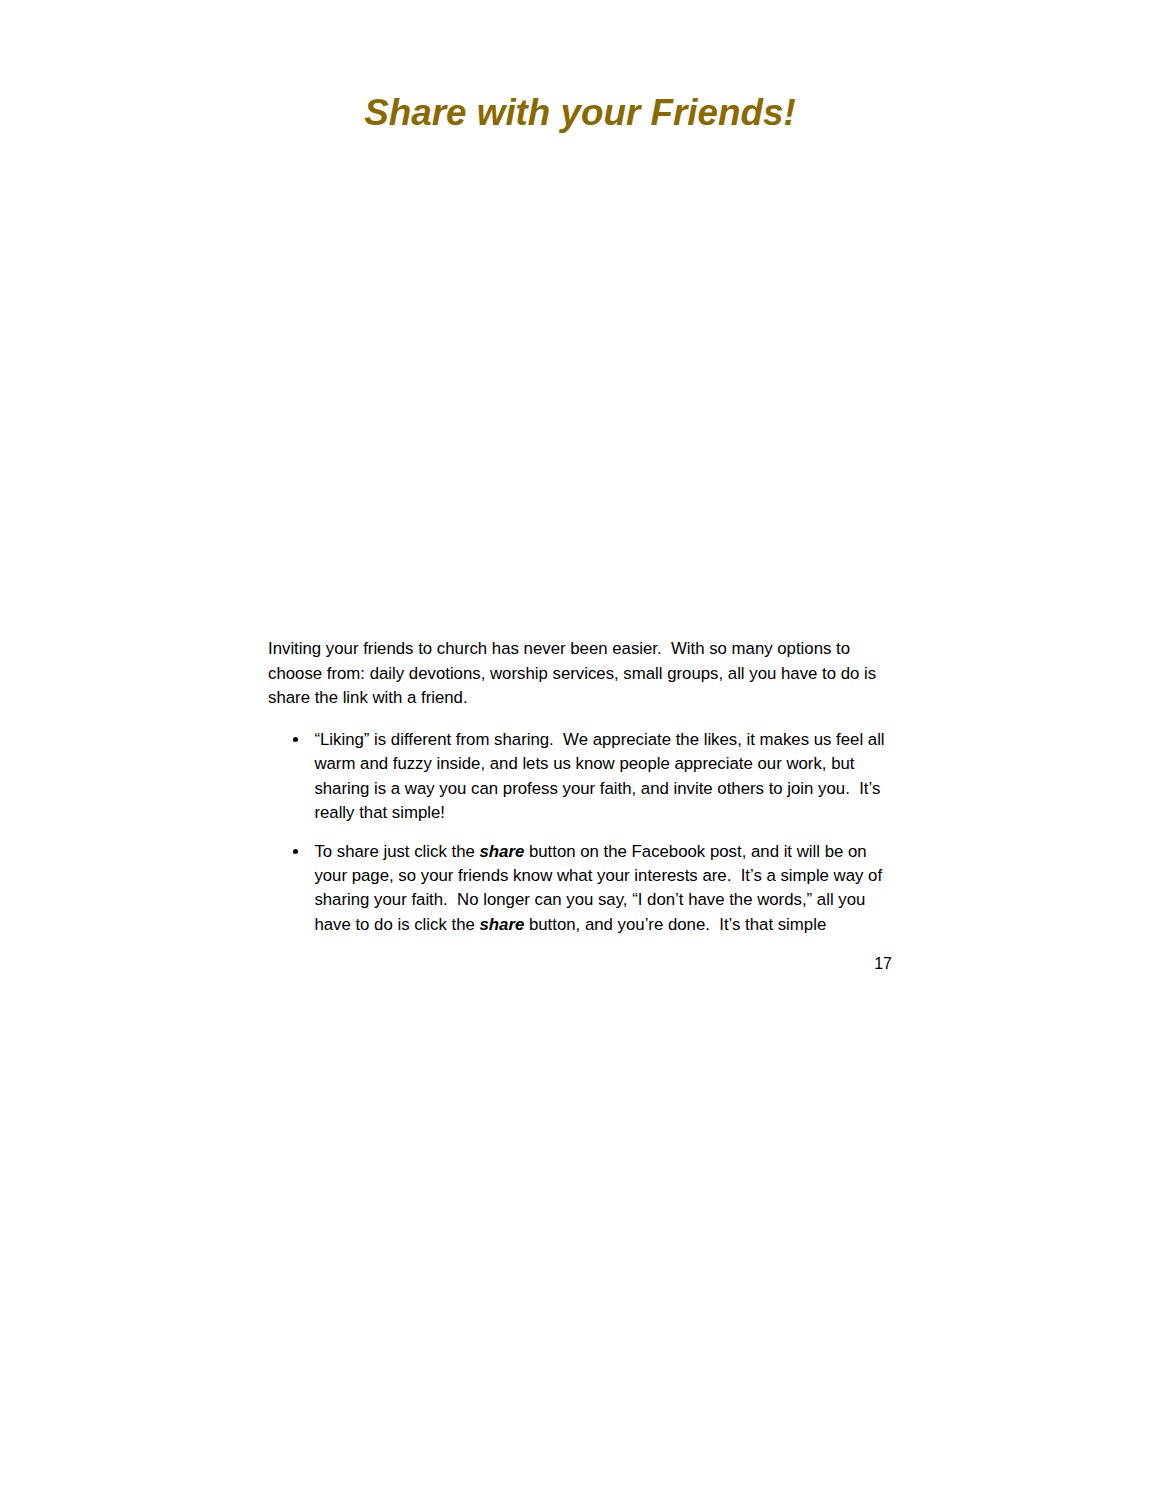Share with your Friends!
Inviting your friends to church has never been easier. With so many options to choose from: daily devotions, worship services, small groups, all you have to do is share the link with a friend.
“Liking” is different from sharing. We appreciate the likes, it makes us feel all warm and fuzzy inside, and lets us know people appreciate our work, but sharing is a way you can profess your faith, and invite others to join you. It’s really that simple!
To share just click the share button on the Facebook post, and it will be on your page, so your friends know what your interests are. It’s a simple way of sharing your faith. No longer can you say, “I don’t have the words,” all you have to do is click the share button, and you’re done. It’s that simple
17